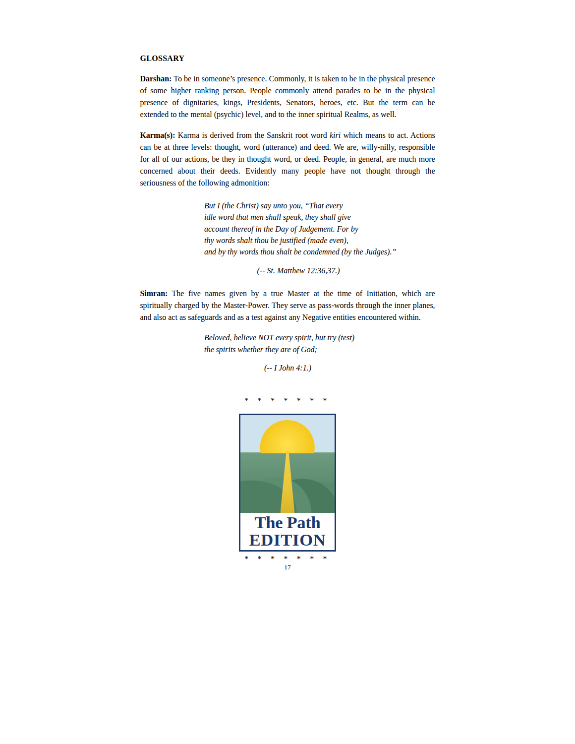GLOSSARY
Darshan: To be in someone’s presence. Commonly, it is taken to be in the physical presence of some higher ranking person. People commonly attend parades to be in the physical presence of dignitaries, kings, Presidents, Senators, heroes, etc. But the term can be extended to the mental (psychic) level, and to the inner spiritual Realms, as well.
Karma(s): Karma is derived from the Sanskrit root word kiri which means to act. Actions can be at three levels: thought, word (utterance) and deed. We are, willy-nilly, responsible for all of our actions, be they in thought word, or deed. People, in general, are much more concerned about their deeds. Evidently many people have not thought through the seriousness of the following admonition:
But I (the Christ) say unto you, “That every
idle word that men shall speak, they shall give
account thereof in the Day of Judgement. For by
thy words shalt thou be justified (made even),
and by thy words thou shalt be condemned (by the Judges).”
(-- St. Matthew 12:36,37.)
Simran: The five names given by a true Master at the time of Initiation, which are spiritually charged by the Master-Power. They serve as pass-words through the inner planes, and also act as safeguards and as a test against any Negative entities encountered within.
Beloved, believe NOT every spirit, but try (test)
the spirits whether they are of God;
(-- I John 4:1.)
* * * * * * *
The Path
EDITION
* * * * * * *
17